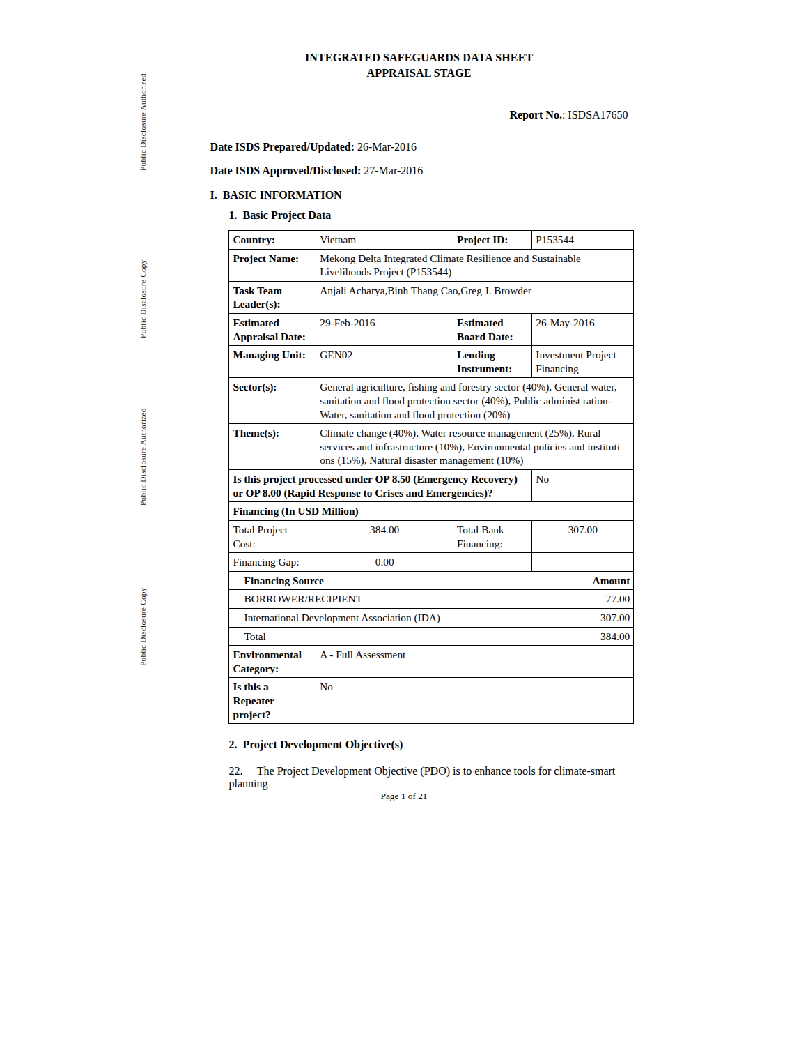Public Disclosure Authorized Public Disclosure Copy Public Disclosure Authorized Public Disclosure Copy
INTEGRATED SAFEGUARDS DATA SHEET
APPRAISAL STAGE
Report No.: ISDSA17650
Date ISDS Prepared/Updated: 26-Mar-2016
Date ISDS Approved/Disclosed: 27-Mar-2016
I. BASIC INFORMATION
1. Basic Project Data
| Country: | Vietnam | Project ID: | P153544 |
| Project Name: | Mekong Delta Integrated Climate Resilience and Sustainable Livelihoods Project (P153544) |
| Task Team Leader(s): | Anjali Acharya,Binh Thang Cao,Greg J. Browder |
| Estimated Appraisal Date: | 29-Feb-2016 | Estimated Board Date: | 26-May-2016 |
| Managing Unit: | GEN02 | Lending Instrument: | Investment Project Financing |
| Sector(s): | General agriculture, fishing and forestry sector (40%), General water, sanitation and flood protection sector (40%), Public administ ration- Water, sanitation and flood protection (20%) |
| Theme(s): | Climate change (40%), Water resource management (25%), Rural services and infrastructure (10%), Environmental policies and instituti ons (15%), Natural disaster management (10%) |
| Is this project processed under OP 8.50 (Emergency Recovery) or OP 8.00 (Rapid Response to Crises and Emergencies)? | No |
| Financing (In USD Million) |
| Total Project Cost: | 384.00 | Total Bank Financing: | 307.00 |
| Financing Gap: | 0.00 | | |
| Financing Source | Amount |
| BORROWER/RECIPIENT | 77.00 |
| International Development Association (IDA) | 307.00 |
| Total | 384.00 |
| Environmental Category: | A - Full Assessment |
| Is this a Repeater project? | No |
2. Project Development Objective(s)
22. The Project Development Objective (PDO) is to enhance tools for climate-smart planning
Page 1 of 21